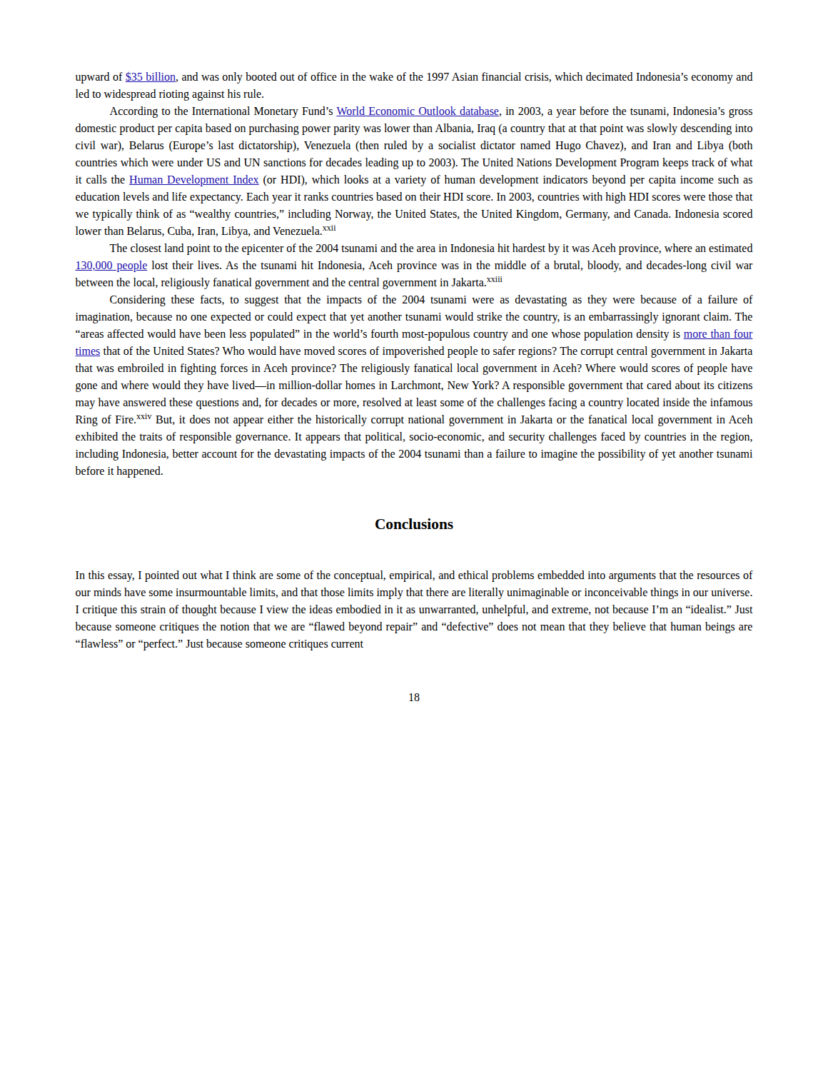upward of $35 billion, and was only booted out of office in the wake of the 1997 Asian financial crisis, which decimated Indonesia’s economy and led to widespread rioting against his rule.
According to the International Monetary Fund’s World Economic Outlook database, in 2003, a year before the tsunami, Indonesia’s gross domestic product per capita based on purchasing power parity was lower than Albania, Iraq (a country that at that point was slowly descending into civil war), Belarus (Europe’s last dictatorship), Venezuela (then ruled by a socialist dictator named Hugo Chavez), and Iran and Libya (both countries which were under US and UN sanctions for decades leading up to 2003). The United Nations Development Program keeps track of what it calls the Human Development Index (or HDI), which looks at a variety of human development indicators beyond per capita income such as education levels and life expectancy. Each year it ranks countries based on their HDI score. In 2003, countries with high HDI scores were those that we typically think of as “wealthy countries,” including Norway, the United States, the United Kingdom, Germany, and Canada. Indonesia scored lower than Belarus, Cuba, Iran, Libya, and Venezuela.xxii
The closest land point to the epicenter of the 2004 tsunami and the area in Indonesia hit hardest by it was Aceh province, where an estimated 130,000 people lost their lives. As the tsunami hit Indonesia, Aceh province was in the middle of a brutal, bloody, and decades-long civil war between the local, religiously fanatical government and the central government in Jakarta.xxiii
Considering these facts, to suggest that the impacts of the 2004 tsunami were as devastating as they were because of a failure of imagination, because no one expected or could expect that yet another tsunami would strike the country, is an embarrassingly ignorant claim. The “areas affected would have been less populated” in the world’s fourth most-populous country and one whose population density is more than four times that of the United States? Who would have moved scores of impoverished people to safer regions? The corrupt central government in Jakarta that was embroiled in fighting forces in Aceh province? The religiously fanatical local government in Aceh? Where would scores of people have gone and where would they have lived—in million-dollar homes in Larchmont, New York? A responsible government that cared about its citizens may have answered these questions and, for decades or more, resolved at least some of the challenges facing a country located inside the infamous Ring of Fire.xxiv But, it does not appear either the historically corrupt national government in Jakarta or the fanatical local government in Aceh exhibited the traits of responsible governance. It appears that political, socio-economic, and security challenges faced by countries in the region, including Indonesia, better account for the devastating impacts of the 2004 tsunami than a failure to imagine the possibility of yet another tsunami before it happened.
Conclusions
In this essay, I pointed out what I think are some of the conceptual, empirical, and ethical problems embedded into arguments that the resources of our minds have some insurmountable limits, and that those limits imply that there are literally unimaginable or inconceivable things in our universe. I critique this strain of thought because I view the ideas embodied in it as unwarranted, unhelpful, and extreme, not because I’m an “idealist.” Just because someone critiques the notion that we are “flawed beyond repair” and “defective” does not mean that they believe that human beings are “flawless” or “perfect.” Just because someone critiques current
18